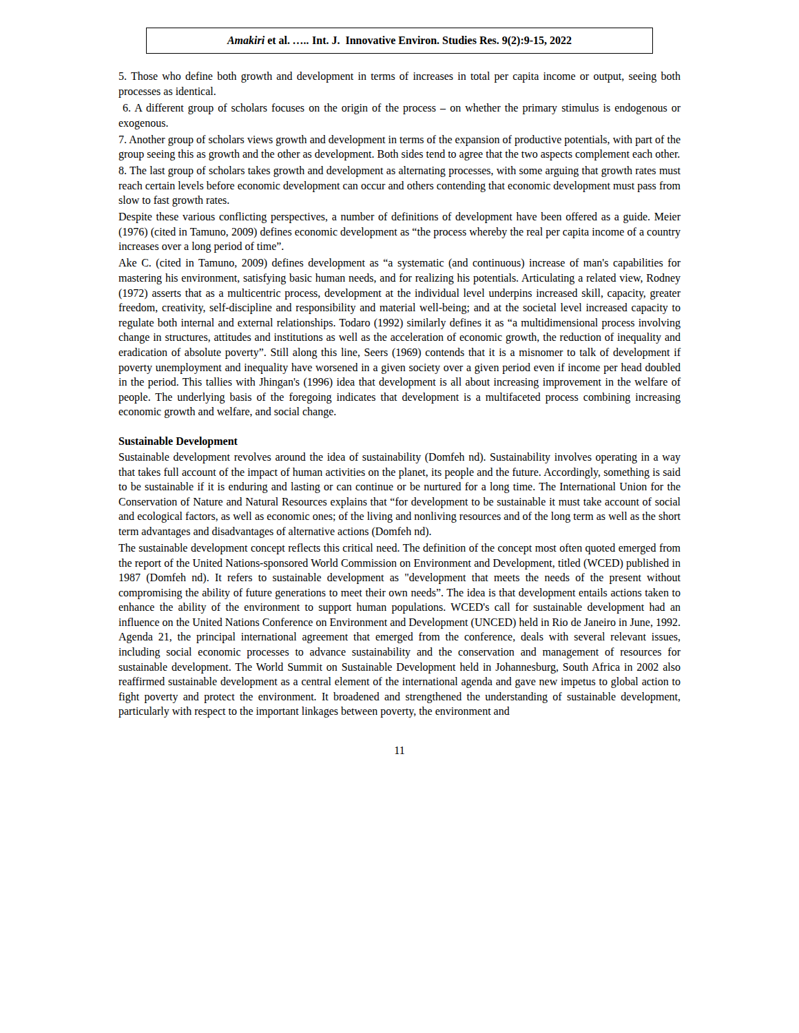Amakiri et al. ….. Int. J. Innovative Environ. Studies Res. 9(2):9-15, 2022
5. Those who define both growth and development in terms of increases in total per capita income or output, seeing both processes as identical.
6. A different group of scholars focuses on the origin of the process – on whether the primary stimulus is endogenous or exogenous.
7. Another group of scholars views growth and development in terms of the expansion of productive potentials, with part of the group seeing this as growth and the other as development. Both sides tend to agree that the two aspects complement each other.
8. The last group of scholars takes growth and development as alternating processes, with some arguing that growth rates must reach certain levels before economic development can occur and others contending that economic development must pass from slow to fast growth rates.
Despite these various conflicting perspectives, a number of definitions of development have been offered as a guide. Meier (1976) (cited in Tamuno, 2009) defines economic development as “the process whereby the real per capita income of a country increases over a long period of time”.
Ake C. (cited in Tamuno, 2009) defines development as “a systematic (and continuous) increase of man's capabilities for mastering his environment, satisfying basic human needs, and for realizing his potentials. Articulating a related view, Rodney (1972) asserts that as a multicentric process, development at the individual level underpins increased skill, capacity, greater freedom, creativity, self-discipline and responsibility and material well-being; and at the societal level increased capacity to regulate both internal and external relationships. Todaro (1992) similarly defines it as “a multidimensional process involving change in structures, attitudes and institutions as well as the acceleration of economic growth, the reduction of inequality and eradication of absolute poverty”. Still along this line, Seers (1969) contends that it is a misnomer to talk of development if poverty unemployment and inequality have worsened in a given society over a given period even if income per head doubled in the period. This tallies with Jhingan's (1996) idea that development is all about increasing improvement in the welfare of people. The underlying basis of the foregoing indicates that development is a multifaceted process combining increasing economic growth and welfare, and social change.
Sustainable Development
Sustainable development revolves around the idea of sustainability (Domfeh nd). Sustainability involves operating in a way that takes full account of the impact of human activities on the planet, its people and the future. Accordingly, something is said to be sustainable if it is enduring and lasting or can continue or be nurtured for a long time. The International Union for the Conservation of Nature and Natural Resources explains that “for development to be sustainable it must take account of social and ecological factors, as well as economic ones; of the living and nonliving resources and of the long term as well as the short term advantages and disadvantages of alternative actions (Domfeh nd).
The sustainable development concept reflects this critical need. The definition of the concept most often quoted emerged from the report of the United Nations-sponsored World Commission on Environment and Development, titled (WCED) published in 1987 (Domfeh nd). It refers to sustainable development as "development that meets the needs of the present without compromising the ability of future generations to meet their own needs”. The idea is that development entails actions taken to enhance the ability of the environment to support human populations. WCED's call for sustainable development had an influence on the United Nations Conference on Environment and Development (UNCED) held in Rio de Janeiro in June, 1992. Agenda 21, the principal international agreement that emerged from the conference, deals with several relevant issues, including social economic processes to advance sustainability and the conservation and management of resources for sustainable development. The World Summit on Sustainable Development held in Johannesburg, South Africa in 2002 also reaffirmed sustainable development as a central element of the international agenda and gave new impetus to global action to fight poverty and protect the environment. It broadened and strengthened the understanding of sustainable development, particularly with respect to the important linkages between poverty, the environment and
11